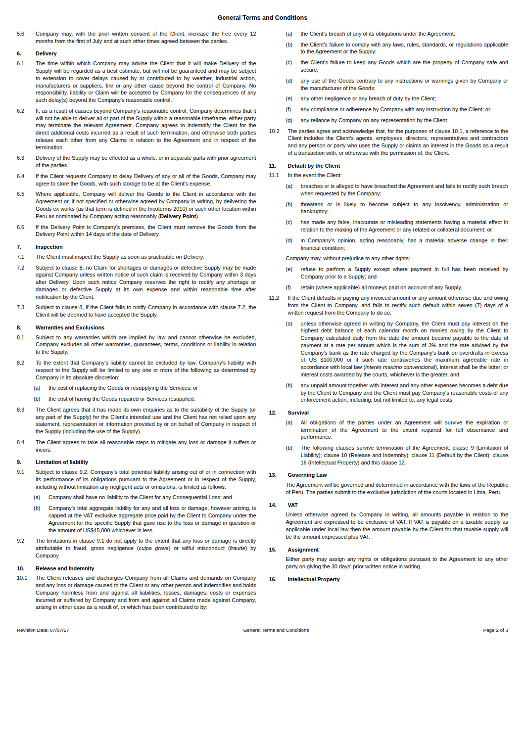General Terms and Conditions
5.6
Company may, with the prior written consent of the Client, increase the Fee every 12 months from the first of July and at such other times agreed between the parties.
6.
Delivery
6.1
The time within which Company may advise the Client that it will make Delivery of the Supply will be regarded as a best estimate, but will not be guaranteed and may be subject to extension to cover delays caused by or contributed to by weather, industrial action, manufacturers or suppliers, fire or any other cause beyond the control of Company. No responsibility, liability or Claim will be accepted by Company for the consequences of any such delay(s) beyond the Company's reasonable control.
6.2
If, as a result of causes beyond Company's reasonable control, Company determines that it will not be able to deliver all or part of the Supply within a reasonable timeframe, either party may terminate the relevant Agreement. Company agrees to indemnify the Client for the direct additional costs incurred as a result of such termination, and otherwise both parties release each other from any Claims in relation to the Agreement and in respect of the termination.
6.3
Delivery of the Supply may be effected as a whole, or in separate parts with prior agreement of the parties.
6.4
If the Client requests Company to delay Delivery of any or all of the Goods, Company may agree to store the Goods, with such storage to be at the Client's expense.
6.5
Where applicable, Company will deliver the Goods to the Client in accordance with the Agreement or, if not specified or otherwise agreed by Company in writing, by delivering the Goods ex works (as that term is defined in the Incoterms 2010) or such other location within Peru as nominated by Company acting reasonably (Delivery Point).
6.6
If the Delivery Point is Company's premises, the Client must remove the Goods from the Delivery Point within 14 days of the date of Delivery.
7.
Inspection
7.1
The Client must inspect the Supply as soon as practicable on Delivery.
7.2
Subject to clause 8, no Claim for shortages or damages or defective Supply may be made against Company unless written notice of such claim is received by Company within 3 days after Delivery. Upon such notice Company reserves the right to rectify any shortage or damages or defective Supply at its own expense and within reasonable time after notification by the Client.
7.3
Subject to clause 8, if the Client fails to notify Company in accordance with clause 7.2, the Client will be deemed to have accepted the Supply.
8.
Warranties and Exclusions
8.1
Subject to any warranties which are implied by law and cannot otherwise be excluded, Company excludes all other warranties, guarantees, terms, conditions or liability in relation to the Supply.
8.2
To the extent that Company's liability cannot be excluded by law, Company's liability with respect to the Supply will be limited to any one or more of the following as determined by Company in its absolute discretion:
(a)
the cost of replacing the Goods or resupplying the Services; or
(b)
the cost of having the Goods repaired or Services resupplied.
8.3
The Client agrees that it has made its own enquiries as to the suitability of the Supply (or any part of the Supply) for the Client's intended use and the Client has not relied upon any statement, representation or information provided by or on behalf of Company in respect of the Supply (including the use of the Supply).
8.4
The Client agrees to take all reasonable steps to mitigate any loss or damage it suffers or incurs.
9.
Limitation of liability
9.1
Subject to clause 9.2, Company's total potential liability arising out of or in connection with its performance of its obligations pursuant to the Agreement or in respect of the Supply, including without limitation any negligent acts or omissions, is limited as follows:
(a)
Company shall have no liability to the Client for any Consequential Loss; and
(b)
Company's total aggregate liability for any and all loss or damage, however arising, is capped at the VAT exclusive aggregate price paid by the Client to Company under the Agreement for the specific Supply that gave rise to the loss or damage in question or the amount of US$45,000 whichever is less.
9.2
The limitations in clause 9.1 do not apply to the extent that any loss or damage is directly attributable to fraud, gross negligence (culpa grave) or wilful misconduct (fraude) by Company.
10.
Release and Indemnity
10.1
The Client releases and discharges Company from all Claims and demands on Company and any loss or damage caused to the Client or any other person and indemnifies and holds Company harmless from and against all liabilities, losses, damages, costs or expenses incurred or suffered by Company and from and against all Claims made against Company, arising in either case as a result of, or which has been contributed to by:
(a)
the Client's breach of any of its obligations under the Agreement;
(b)
the Client's failure to comply with any laws, rules, standards, or regulations applicable to the Agreement or the Supply;
(c)
the Client's failure to keep any Goods which are the property of Company safe and secure;
(d)
any use of the Goods contrary to any instructions or warnings given by Company or the manufacturer of the Goods;
(e)
any other negligence or any breach of duty by the Client;
(f)
any compliance or adherence by Company with any instruction by the Client; or
(g)
any reliance by Company on any representation by the Client.
10.2
The parties agree and acknowledge that, for the purposes of clause 10.1, a reference to the Client includes the Client's agents, employees, directors, representatives and contractors and any person or party who uses the Supply or claims an interest in the Goods as a result of a transaction with, or otherwise with the permission of, the Client.
11.
Default by the Client
11.1
In the event the Client:
(a)
breaches or is alleged to have breached the Agreement and fails to rectify such breach when requested by the Company;
(b)
threatens or is likely to become subject to any insolvency, administration or bankruptcy;
(c)
has made any false, inaccurate or misleading statements having a material effect in relation to the making of the Agreement or any related or collateral document; or
(d)
in Company's opinion, acting reasonably, has a material adverse change in their financial condition;
Company may, without prejudice to any other rights:
(e)
refuse to perform a Supply except where payment in full has been received by Company prior to a Supply; and
(f)
retain (where applicable) all moneys paid on account of any Supply.
11.2
If the Client defaults in paying any invoiced amount or any amount otherwise due and owing from the Client to Company, and fails to rectify such default within seven (7) days of a written request from the Company to do so:
(a)
unless otherwise agreed in writing by Company, the Client must pay interest on the highest debt balance of each calendar month on monies owing by the Client to Company calculated daily from the date the amount became payable to the date of payment at a rate per annum which is the sum of 3% and the rate advised by the Company's bank as the rate charged by the Company's bank on overdrafts in excess of US $100,000 or if such rate contravenes the maximum agreeable rate in accordance with local law (interés maximo convencional), interest shall be the latter; or interest costs awarded by the courts, whichever is the greater, and
(b)
any unpaid amount together with interest and any other expenses becomes a debt due by the Client to Company and the Client must pay Company's reasonable costs of any enforcement action, including, but not limited to, any legal costs.
12.
Survival
(a)
All obligations of the parties under an Agreement will survive the expiration or termination of the Agreement to the extent required for full observance and performance.
(b)
The following clauses survive termination of the Agreement: clause 9 (Limitation of Liability); clause 10 (Release and Indemnity); clause 11 (Default by the Client); clause 16 (Intellectual Property) and this clause 12.
13.
Governing Law
The Agreement will be governed and determined in accordance with the laws of the Republic of Peru. The parties submit to the exclusive jurisdiction of the courts located in Lima, Peru.
14.
VAT
Unless otherwise agreed by Company in writing, all amounts payable in relation to the Agreement are expressed to be exclusive of VAT. If VAT is payable on a taxable supply as applicable under local law then the amount payable by the Client for that taxable supply will be the amount expressed plus VAT.
15.
Assignment
Either party may assign any rights or obligations pursuant to the Agreement to any other party on giving the 30 days' prior written notice in writing.
16.
Intellectual Property
Revision Date: 07/07/17
General Terms and Conditions
Page 2 of 3